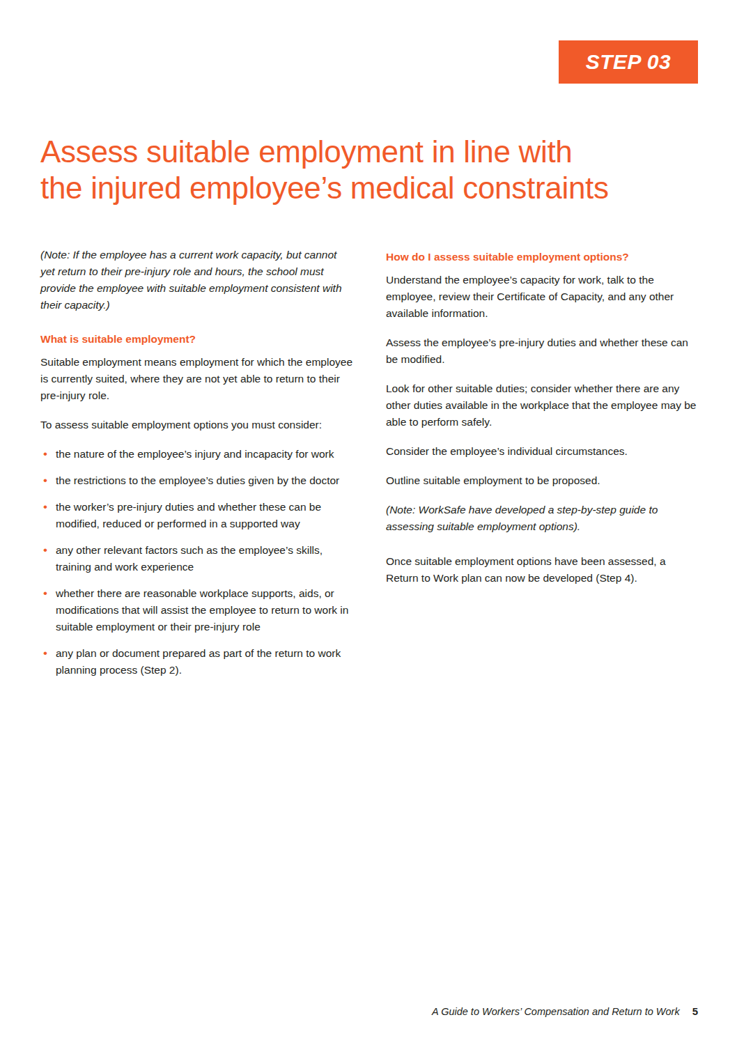STEP 03
Assess suitable employment in line with
the injured employee’s medical constraints
(Note: If the employee has a current work capacity, but cannot yet return to their pre-injury role and hours, the school must provide the employee with suitable employment consistent with their capacity.)
What is suitable employment?
Suitable employment means employment for which the employee is currently suited, where they are not yet able to return to their pre-injury role.
To assess suitable employment options you must consider:
the nature of the employee’s injury and incapacity for work
the restrictions to the employee’s duties given by the doctor
the worker’s pre-injury duties and whether these can be modified, reduced or performed in a supported way
any other relevant factors such as the employee’s skills, training and work experience
whether there are reasonable workplace supports, aids, or modifications that will assist the employee to return to work in suitable employment or their pre-injury role
any plan or document prepared as part of the return to work planning process (Step 2).
How do I assess suitable employment options?
Understand the employee’s capacity for work, talk to the employee, review their Certificate of Capacity, and any other available information.
Assess the employee’s pre-injury duties and whether these can be modified.
Look for other suitable duties; consider whether there are any other duties available in the workplace that the employee may be able to perform safely.
Consider the employee’s individual circumstances.
Outline suitable employment to be proposed.
(Note: WorkSafe have developed a step-by-step guide to assessing suitable employment options).
Once suitable employment options have been assessed, a Return to Work plan can now be developed (Step 4).
A Guide to Workers’ Compensation and Return to Work 5